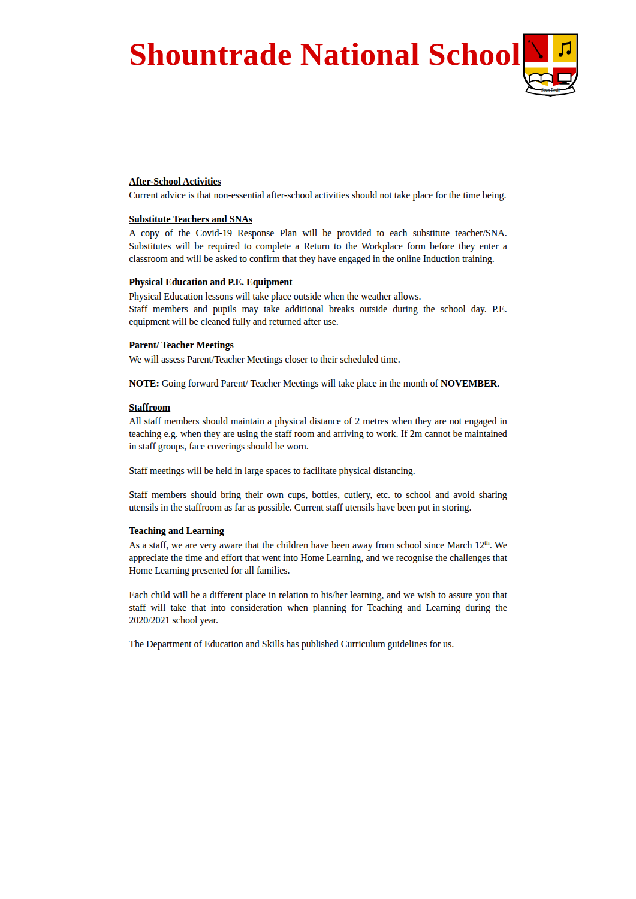Shountrade National School
Seun Bruil
After-School Activities
Current advice is that non-essential after-school activities should not take place for the time being.
Substitute Teachers and SNAs
A copy of the Covid-19 Response Plan will be provided to each substitute teacher/SNA. Substitutes will be required to complete a Return to the Workplace form before they enter a classroom and will be asked to confirm that they have engaged in the online Induction training.
Physical Education and P.E. Equipment
Physical Education lessons will take place outside when the weather allows.
Staff members and pupils may take additional breaks outside during the school day. P.E. equipment will be cleaned fully and returned after use.
Parent/ Teacher Meetings
We will assess Parent/Teacher Meetings closer to their scheduled time.
NOTE: Going forward Parent/ Teacher Meetings will take place in the month of NOVEMBER.
Staffroom
All staff members should maintain a physical distance of 2 metres when they are not engaged in teaching e.g. when they are using the staff room and arriving to work. If 2m cannot be maintained in staff groups, face coverings should be worn.
Staff meetings will be held in large spaces to facilitate physical distancing.
Staff members should bring their own cups, bottles, cutlery, etc. to school and avoid sharing utensils in the staffroom as far as possible. Current staff utensils have been put in storing.
Teaching and Learning
As a staff, we are very aware that the children have been away from school since March 12th. We appreciate the time and effort that went into Home Learning, and we recognise the challenges that Home Learning presented for all families.
Each child will be a different place in relation to his/her learning, and we wish to assure you that staff will take that into consideration when planning for Teaching and Learning during the 2020/2021 school year.
The Department of Education and Skills has published Curriculum guidelines for us.